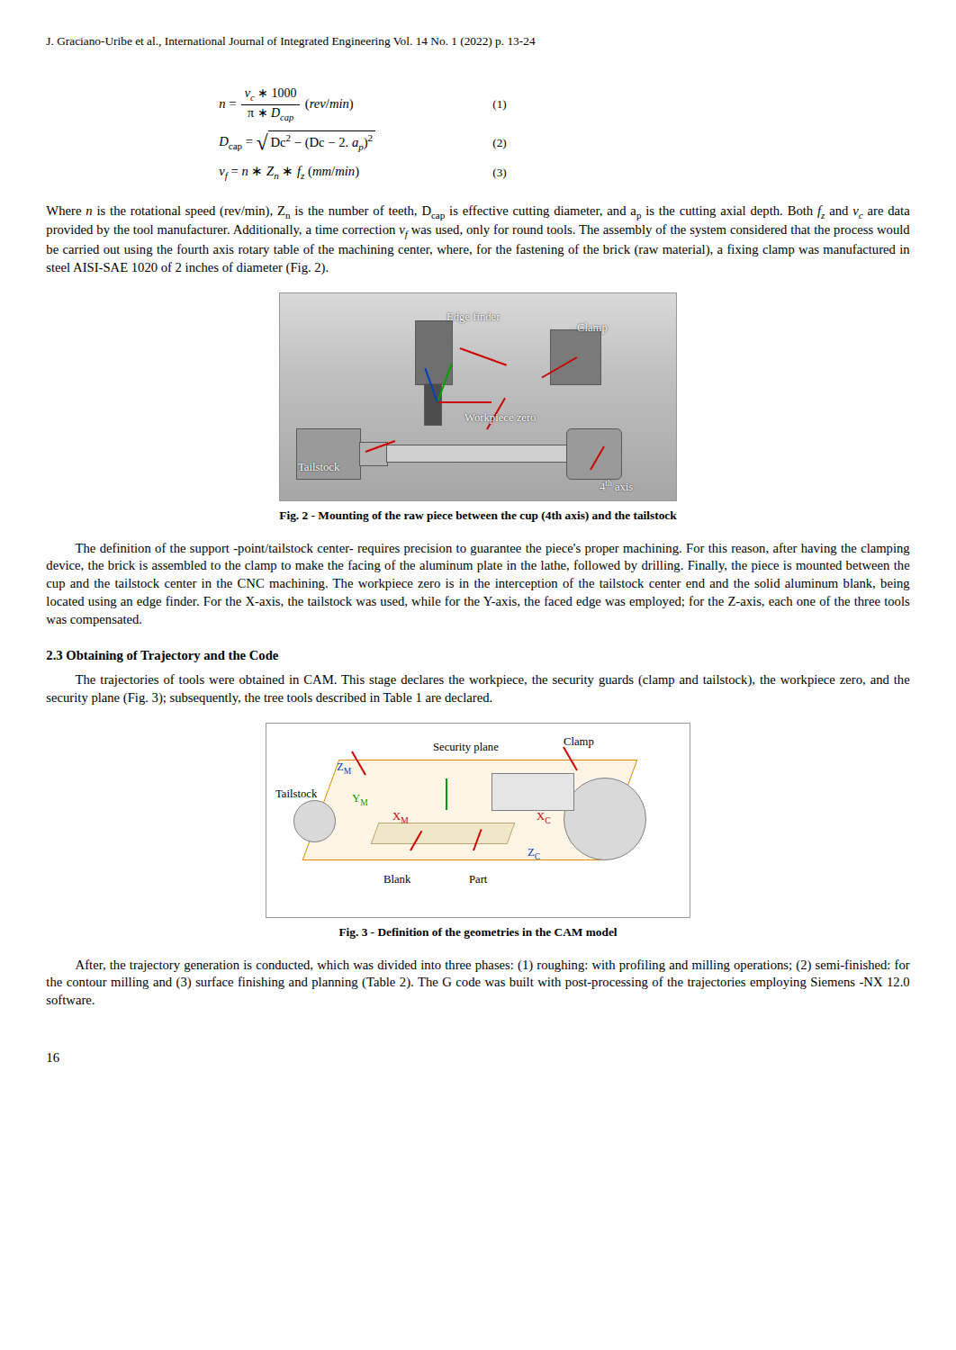J. Graciano-Uribe et al., International Journal of Integrated Engineering Vol. 14 No. 1 (2022) p. 13-24
n = vc ∗ 1000 π ∗ Dcap (rev/min)
(1)
Dcap = √Dc2 − (Dc − 2. ap)2
(2)
vf = n ∗ Zn ∗ fz (mm/min)
(3)
Where n is the rotational speed (rev/min), Zn is the number of teeth, Dcap is effective cutting diameter, and ap is the cutting axial depth. Both fz and vc are data provided by the tool manufacturer. Additionally, a time correction vf was used, only for round tools. The assembly of the system considered that the process would be carried out using the fourth axis rotary table of the machining center, where, for the fastening of the brick (raw material), a fixing clamp was manufactured in steel AISI-SAE 1020 of 2 inches of diameter (Fig. 2).
Edge finder Clamp Workpiece zero Tailstock 4th axis
Fig. 2 - Mounting of the raw piece between the cup (4th axis) and the tailstock
The definition of the support -point/tailstock center- requires precision to guarantee the piece's proper machining. For this reason, after having the clamping device, the brick is assembled to the clamp to make the facing of the aluminum plate in the lathe, followed by drilling. Finally, the piece is mounted between the cup and the tailstock center in the CNC machining. The workpiece zero is in the interception of the tailstock center end and the solid aluminum blank, being located using an edge finder. For the X-axis, the tailstock was used, while for the Y-axis, the faced edge was employed; for the Z-axis, each one of the three tools was compensated.
2.3 Obtaining of Trajectory and the Code
The trajectories of tools were obtained in CAM. This stage declares the workpiece, the security guards (clamp and tailstock), the workpiece zero, and the security plane (Fig. 3); subsequently, the tree tools described in Table 1 are declared.
Tailstock Security plane Clamp Blank Part ZM YM XM XC ZC
Fig. 3 - Definition of the geometries in the CAM model
After, the trajectory generation is conducted, which was divided into three phases: (1) roughing: with profiling and milling operations; (2) semi-finished: for the contour milling and (3) surface finishing and planning (Table 2). The G code was built with post-processing of the trajectories employing Siemens -NX 12.0 software.
16